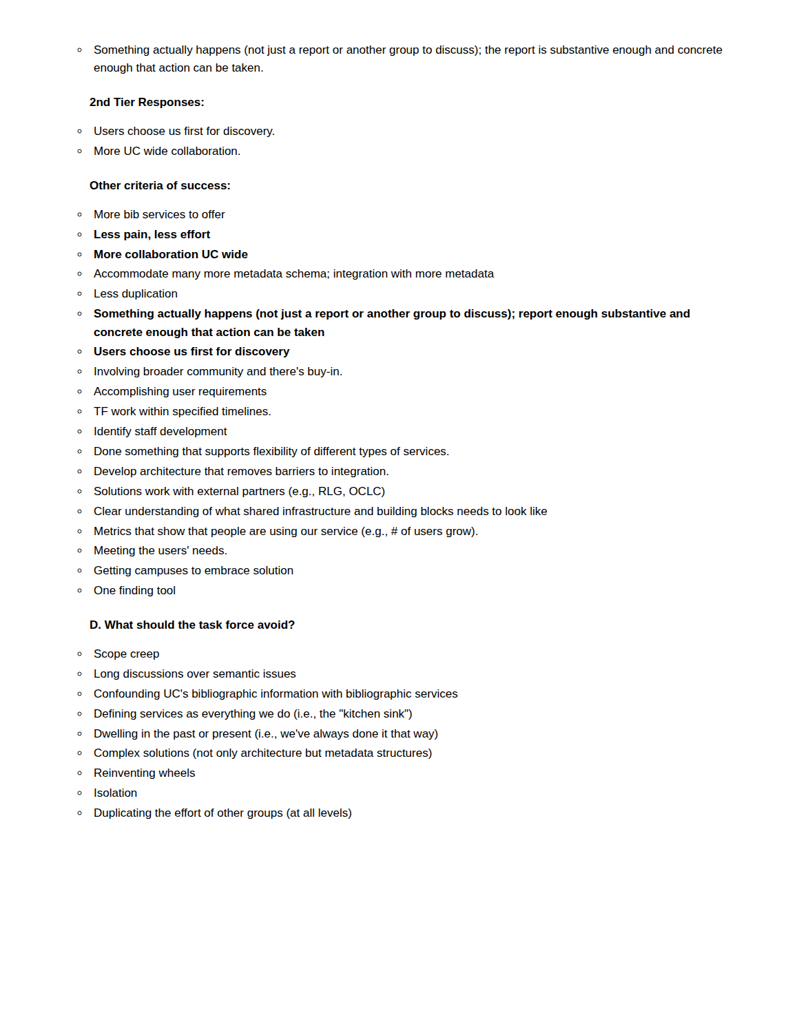Something actually happens (not just a report or another group to discuss); the report is substantive enough and concrete enough that action can be taken.
2nd Tier Responses:
Users choose us first for discovery.
More UC wide collaboration.
Other criteria of success:
More bib services to offer
Less pain, less effort
More collaboration UC wide
Accommodate many more metadata schema; integration with more metadata
Less duplication
Something actually happens (not just a report or another group to discuss); report enough substantive and concrete enough that action can be taken
Users choose us first for discovery
Involving broader community and there's buy-in.
Accomplishing user requirements
TF work within specified timelines.
Identify staff development
Done something that supports flexibility of different types of services.
Develop architecture that removes barriers to integration.
Solutions work with external partners (e.g., RLG, OCLC)
Clear understanding of what shared infrastructure and building blocks needs to look like
Metrics that show that people are using our service (e.g., # of users grow).
Meeting the users' needs.
Getting campuses to embrace solution
One finding tool
D. What should the task force avoid?
Scope creep
Long discussions over semantic issues
Confounding UC's bibliographic information with bibliographic services
Defining services as everything we do (i.e., the "kitchen sink")
Dwelling in the past or present (i.e., we've always done it that way)
Complex solutions (not only architecture but metadata structures)
Reinventing wheels
Isolation
Duplicating the effort of other groups (at all levels)